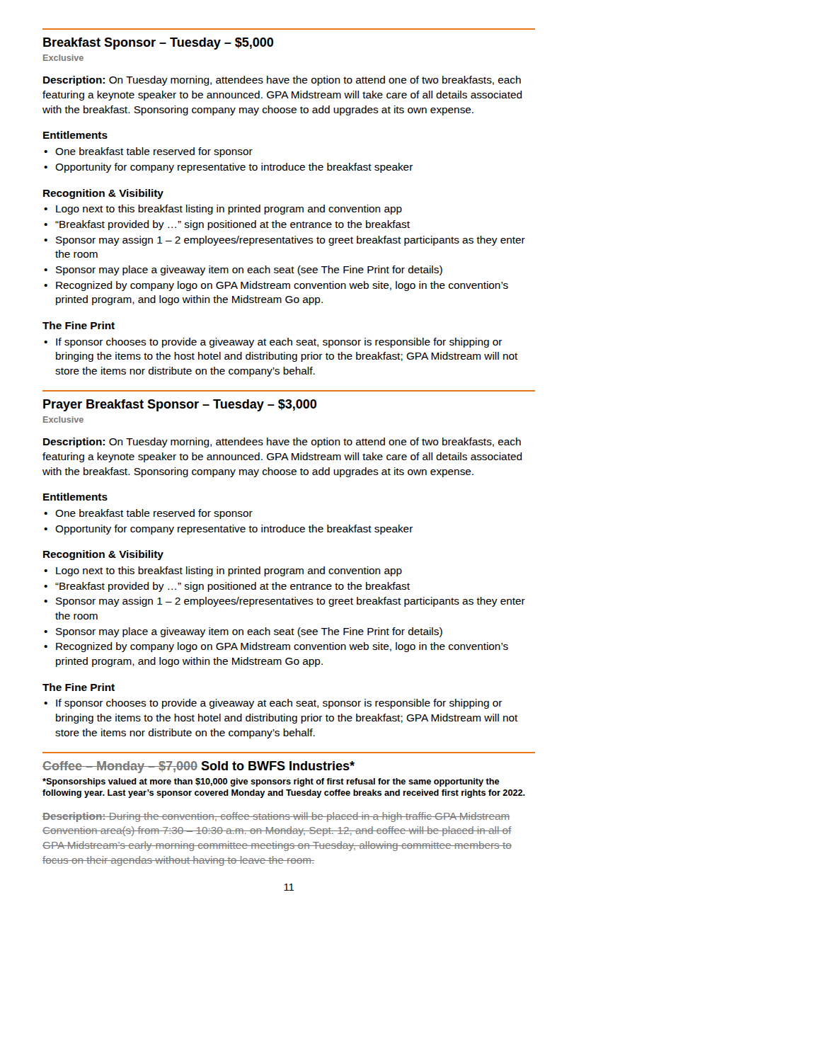Breakfast Sponsor – Tuesday – $5,000
Exclusive
Description: On Tuesday morning, attendees have the option to attend one of two breakfasts, each featuring a keynote speaker to be announced. GPA Midstream will take care of all details associated with the breakfast. Sponsoring company may choose to add upgrades at its own expense.
Entitlements
One breakfast table reserved for sponsor
Opportunity for company representative to introduce the breakfast speaker
Recognition & Visibility
Logo next to this breakfast listing in printed program and convention app
“Breakfast provided by …” sign positioned at the entrance to the breakfast
Sponsor may assign 1 – 2 employees/representatives to greet breakfast participants as they enter the room
Sponsor may place a giveaway item on each seat (see The Fine Print for details)
Recognized by company logo on GPA Midstream convention web site, logo in the convention’s printed program, and logo within the Midstream Go app.
The Fine Print
If sponsor chooses to provide a giveaway at each seat, sponsor is responsible for shipping or bringing the items to the host hotel and distributing prior to the breakfast; GPA Midstream will not store the items nor distribute on the company’s behalf.
Prayer Breakfast Sponsor – Tuesday – $3,000
Exclusive
Description: On Tuesday morning, attendees have the option to attend one of two breakfasts, each featuring a keynote speaker to be announced. GPA Midstream will take care of all details associated with the breakfast. Sponsoring company may choose to add upgrades at its own expense.
Entitlements
One breakfast table reserved for sponsor
Opportunity for company representative to introduce the breakfast speaker
Recognition & Visibility
Logo next to this breakfast listing in printed program and convention app
“Breakfast provided by …” sign positioned at the entrance to the breakfast
Sponsor may assign 1 – 2 employees/representatives to greet breakfast participants as they enter the room
Sponsor may place a giveaway item on each seat (see The Fine Print for details)
Recognized by company logo on GPA Midstream convention web site, logo in the convention’s printed program, and logo within the Midstream Go app.
The Fine Print
If sponsor chooses to provide a giveaway at each seat, sponsor is responsible for shipping or bringing the items to the host hotel and distributing prior to the breakfast; GPA Midstream will not store the items nor distribute on the company’s behalf.
Coffee – Monday – $7,000 Sold to BWFS Industries*
*Sponsorships valued at more than $10,000 give sponsors right of first refusal for the same opportunity the following year. Last year’s sponsor covered Monday and Tuesday coffee breaks and received first rights for 2022.
Description: During the convention, coffee stations will be placed in a high traffic GPA Midstream Convention area(s) from 7:30 – 10:30 a.m. on Monday, Sept. 12, and coffee will be placed in all of GPA Midstream’s early-morning committee meetings on Tuesday, allowing committee members to focus on their agendas without having to leave the room.
11